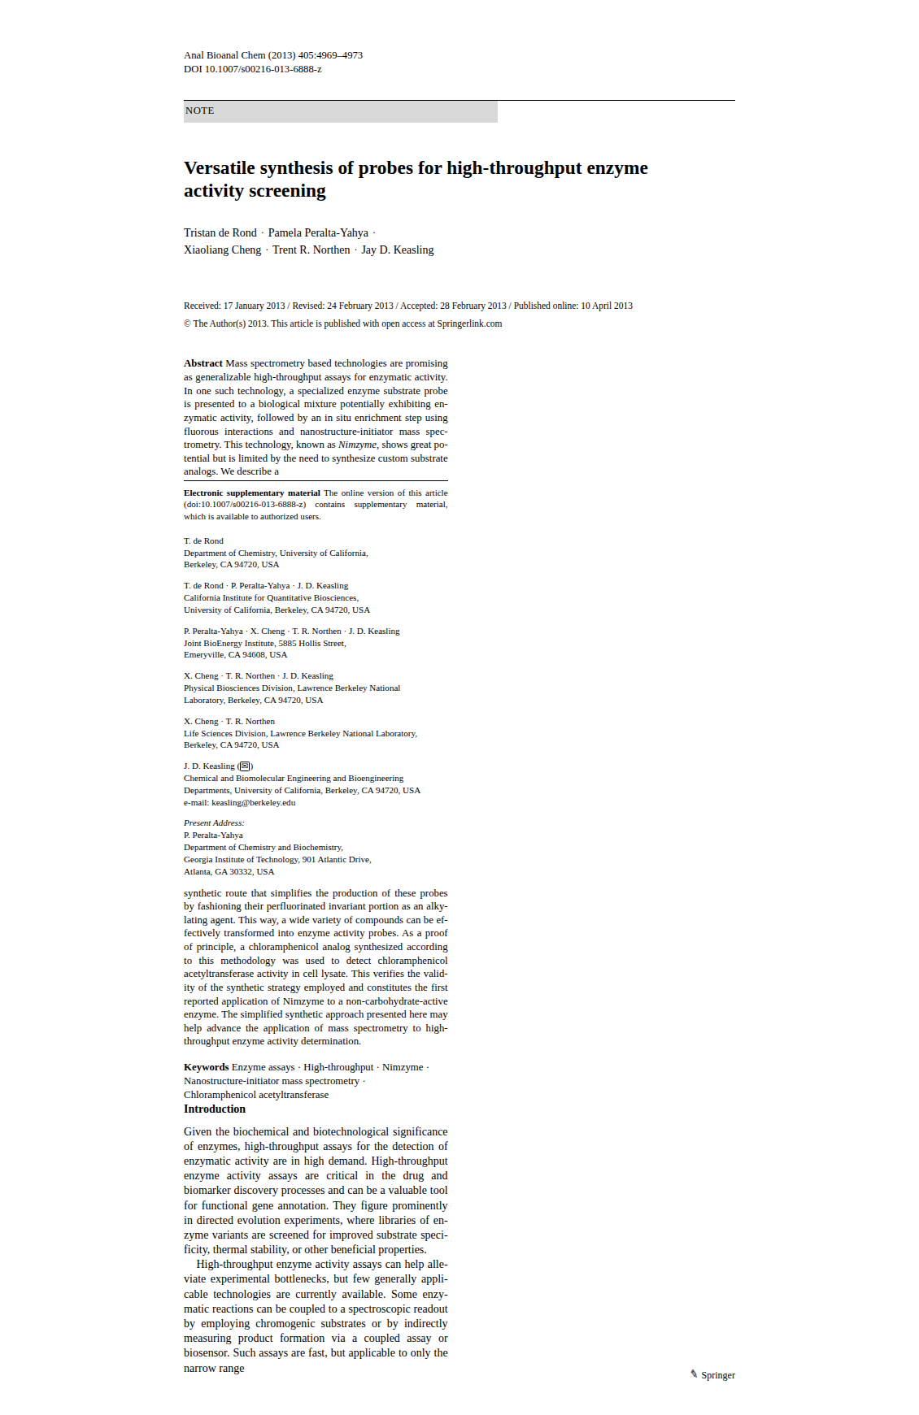Anal Bioanal Chem (2013) 405:4969–4973
DOI 10.1007/s00216-013-6888-z
Note
Versatile synthesis of probes for high-throughput enzyme
activity screening
Tristan de Rond · Pamela Peralta-Yahya ·
Xiaoliang Cheng · Trent R. Northen · Jay D. Keasling
Received: 17 January 2013 / Revised: 24 February 2013 / Accepted: 28 February 2013 / Published online: 10 April 2013
© The Author(s) 2013. This article is published with open access at Springerlink.com
Abstract Mass spectrometry based technologies are promising as generalizable high-throughput assays for enzymatic activity. In one such technology, a specialized enzyme substrate probe is presented to a biological mixture potentially exhibiting enzymatic activity, followed by an in situ enrichment step using fluorous interactions and nanostructure-initiator mass spectrometry. This technology, known as Nimzyme, shows great potential but is limited by the need to synthesize custom substrate analogs. We describe a
Electronic supplementary material The online version of this article (doi:10.1007/s00216-013-6888-z) contains supplementary material, which is available to authorized users.
T. de Rond Department of Chemistry, University of California,
Berkeley, CA 94720, USA
T. de Rond · P. Peralta-Yahya · J. D. Keasling California Institute for Quantitative Biosciences,
University of California, Berkeley, CA 94720, USA
P. Peralta-Yahya · X. Cheng · T. R. Northen · J. D. Keasling Joint BioEnergy Institute, 5885 Hollis Street,
Emeryville, CA 94608, USA
X. Cheng · T. R. Northen · J. D. Keasling Physical Biosciences Division, Lawrence Berkeley National
Laboratory, Berkeley, CA 94720, USA
X. Cheng · T. R. Northen Life Sciences Division, Lawrence Berkeley National Laboratory,
Berkeley, CA 94720, USA
J. D. Keasling (✉) Chemical and Biomolecular Engineering and Bioengineering
Departments, University of California, Berkeley, CA 94720, USA
e-mail: keasling@berkeley.edu
Present Address:
P. Peralta-Yahya
Department of Chemistry and Biochemistry,
Georgia Institute of Technology, 901 Atlantic Drive,
Atlanta, GA 30332, USA
synthetic route that simplifies the production of these probes by fashioning their perfluorinated invariant portion as an alkylating agent. This way, a wide variety of compounds can be effectively transformed into enzyme activity probes. As a proof of principle, a chloramphenicol analog synthesized according to this methodology was used to detect chloramphenicol acetyltransferase activity in cell lysate. This verifies the validity of the synthetic strategy employed and constitutes the first reported application of Nimzyme to a non-carbohydrate-active enzyme. The simplified synthetic approach presented here may help advance the application of mass spectrometry to high-throughput enzyme activity determination.
Keywords Enzyme assays · High-throughput · Nimzyme ·
Nanostructure-initiator mass spectrometry ·
Chloramphenicol acetyltransferase
Introduction
Given the biochemical and biotechnological significance of enzymes, high-throughput assays for the detection of enzymatic activity are in high demand. High-throughput enzyme activity assays are critical in the drug and biomarker discovery processes and can be a valuable tool for functional gene annotation. They figure prominently in directed evolution experiments, where libraries of enzyme variants are screened for improved substrate specificity, thermal stability, or other beneficial properties.
High-throughput enzyme activity assays can help alleviate experimental bottlenecks, but few generally applicable technologies are currently available. Some enzymatic reactions can be coupled to a spectroscopic readout by employing chromogenic substrates or by indirectly measuring product formation via a coupled assay or biosensor. Such assays are fast, but applicable to only the narrow range
✎ Springer